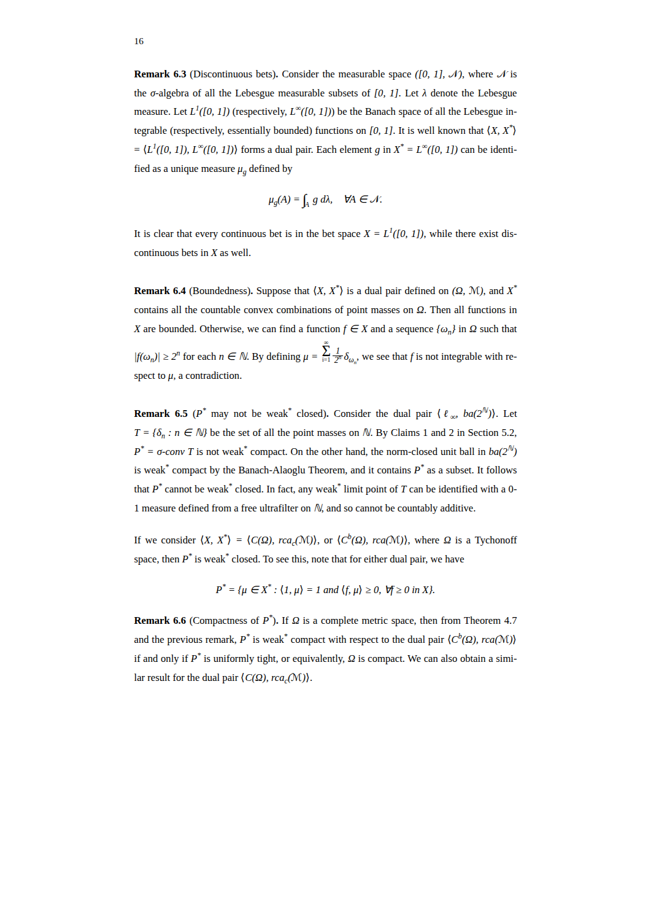16
Remark 6.3 (Discontinuous bets). Consider the measurable space ([0, 1], 𝒩), where 𝒩 is the σ-algebra of all the Lebesgue measurable subsets of [0, 1]. Let λ denote the Lebesgue measure. Let L1([0, 1]) (respectively, L∞([0, 1])) be the Banach space of all the Lebesgue integrable (respectively, essentially bounded) functions on [0, 1]. It is well known that ⟨X, X*⟩ = ⟨L1([0, 1]), L∞([0, 1])⟩ forms a dual pair. Each element g in X* = L∞([0, 1]) can be identified as a unique measure μg defined by
μg(A) = ∫A g dλ, ∀A ∈ 𝒩.
It is clear that every continuous bet is in the bet space X = L1([0, 1]), while there exist discontinuous bets in X as well.
Remark 6.4 (Boundedness). Suppose that ⟨X, X*⟩ is a dual pair defined on (Ω, ℳ), and X* contains all the countable convex combinations of point masses on Ω. Then all functions in X are bounded. Otherwise, we can find a function f ∈ X and a sequence {ωn} in Ω such that |f(ωn)| ≥ 2n for each n ∈ ℕ. By defining μ = ∞Σi=112nδωn, we see that f is not integrable with respect to μ, a contradiction.
Remark 6.5 (P* may not be weak* closed). Consider the dual pair ⟨ℓ∞, ba(2ℕ)⟩. Let T = {δn : n ∈ ℕ} be the set of all the point masses on ℕ. By Claims 1 and 2 in Section 5.2, P* = σ-conv T is not weak* compact. On the other hand, the norm-closed unit ball in ba(2ℕ) is weak* compact by the Banach-Alaoglu Theorem, and it contains P* as a subset. It follows that P* cannot be weak* closed. In fact, any weak* limit point of T can be identified with a 0-1 measure defined from a free ultrafilter on ℕ, and so cannot be countably additive.
If we consider ⟨X, X*⟩ = ⟨C(Ω), rcac(ℳ)⟩, or ⟨Cb(Ω), rca(ℳ)⟩, where Ω is a Tychonoff space, then P* is weak* closed. To see this, note that for either dual pair, we have
P* = {μ ∈ X* : ⟨1, μ⟩ = 1 and ⟨f, μ⟩ ≥ 0, ∀f ≥ 0 in X}.
Remark 6.6 (Compactness of P*). If Ω is a complete metric space, then from Theorem 4.7 and the previous remark, P* is weak* compact with respect to the dual pair ⟨Cb(Ω), rca(ℳ)⟩ if and only if P* is uniformly tight, or equivalently, Ω is compact. We can also obtain a similar result for the dual pair ⟨C(Ω), rcac(ℳ)⟩.